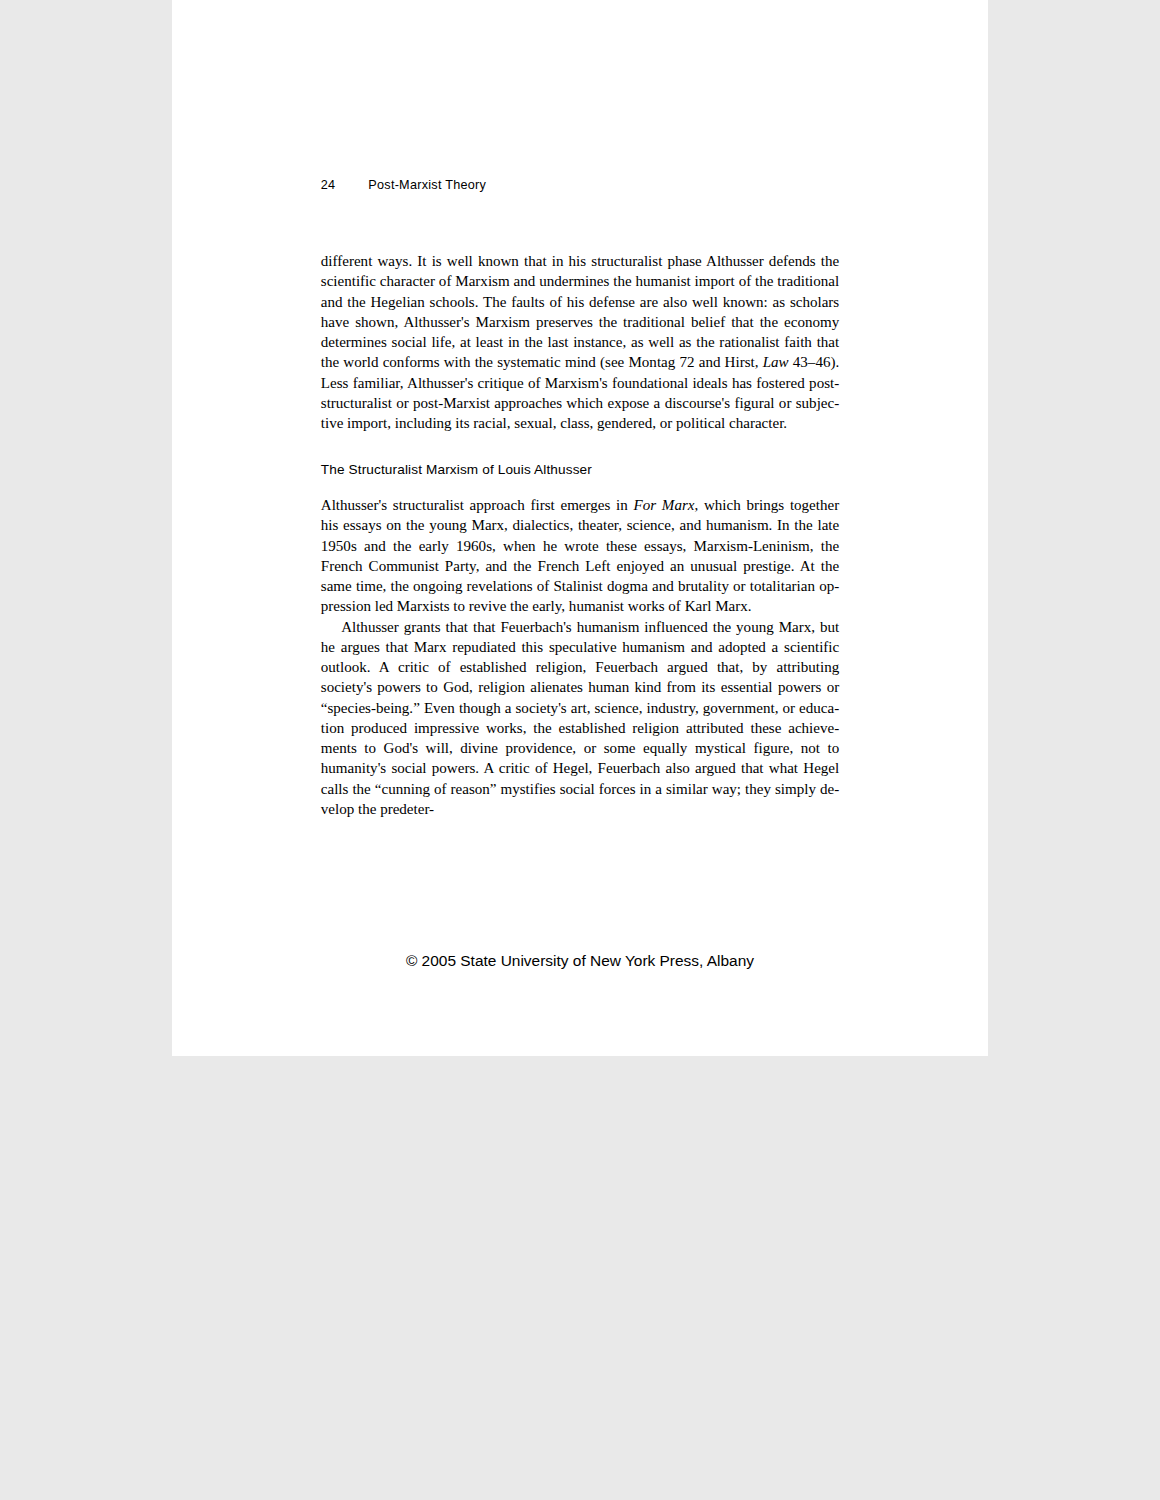24 Post-Marxist Theory
different ways. It is well known that in his structuralist phase Althusser defends the scientific character of Marxism and undermines the humanist import of the traditional and the Hegelian schools. The faults of his defense are also well known: as scholars have shown, Althusser's Marxism preserves the traditional belief that the economy determines social life, at least in the last instance, as well as the rationalist faith that the world conforms with the systematic mind (see Montag 72 and Hirst, Law 43–46). Less familiar, Althusser's critique of Marxism's foundational ideals has fostered poststructuralist or post-Marxist approaches which expose a discourse's figural or subjective import, including its racial, sexual, class, gendered, or political character.
The Structuralist Marxism of Louis Althusser
Althusser's structuralist approach first emerges in For Marx, which brings together his essays on the young Marx, dialectics, theater, science, and humanism. In the late 1950s and the early 1960s, when he wrote these essays, Marxism-Leninism, the French Communist Party, and the French Left enjoyed an unusual prestige. At the same time, the ongoing revelations of Stalinist dogma and brutality or totalitarian oppression led Marxists to revive the early, humanist works of Karl Marx.
Althusser grants that that Feuerbach's humanism influenced the young Marx, but he argues that Marx repudiated this speculative humanism and adopted a scientific outlook. A critic of established religion, Feuerbach argued that, by attributing society's powers to God, religion alienates human kind from its essential powers or “species-being.” Even though a society's art, science, industry, government, or education produced impressive works, the established religion attributed these achievements to God's will, divine providence, or some equally mystical figure, not to humanity's social powers. A critic of Hegel, Feuerbach also argued that what Hegel calls the “cunning of reason” mystifies social forces in a similar way; they simply develop the predeter-
© 2005 State University of New York Press, Albany